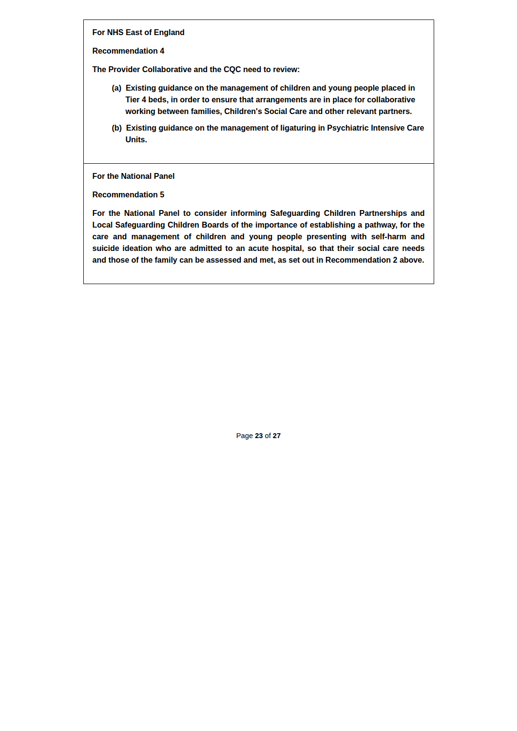For NHS East of England
Recommendation 4
The Provider Collaborative and the CQC need to review:
(a) Existing guidance on the management of children and young people placed in Tier 4 beds, in order to ensure that arrangements are in place for collaborative working between families, Children's Social Care and other relevant partners.
(b) Existing guidance on the management of ligaturing in Psychiatric Intensive Care Units.
For the National Panel
Recommendation 5
For the National Panel to consider informing Safeguarding Children Partnerships and Local Safeguarding Children Boards of the importance of establishing a pathway, for the care and management of children and young people presenting with self-harm and suicide ideation who are admitted to an acute hospital, so that their social care needs and those of the family can be assessed and met, as set out in Recommendation 2 above.
Page 23 of 27